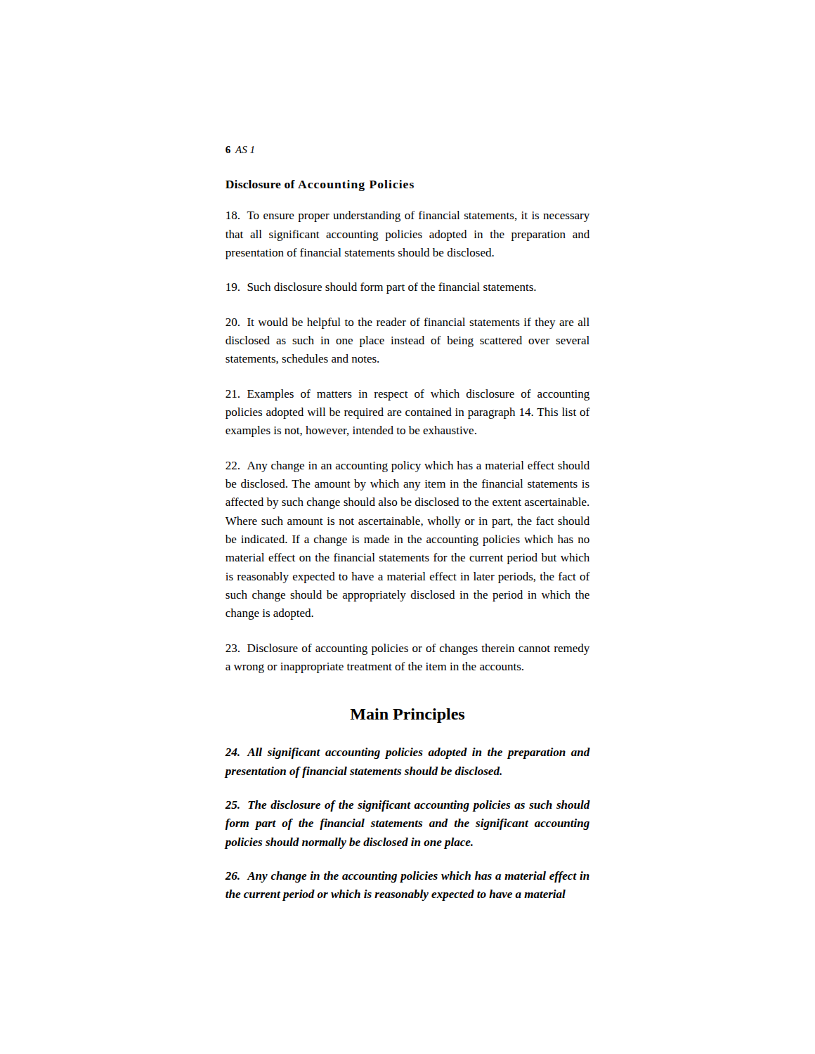6 AS 1
Disclosure of Accounting Policies
18. To ensure proper understanding of financial statements, it is necessary that all significant accounting policies adopted in the preparation and presentation of financial statements should be disclosed.
19. Such disclosure should form part of the financial statements.
20. It would be helpful to the reader of financial statements if they are all disclosed as such in one place instead of being scattered over several statements, schedules and notes.
21. Examples of matters in respect of which disclosure of accounting policies adopted will be required are contained in paragraph 14. This list of examples is not, however, intended to be exhaustive.
22. Any change in an accounting policy which has a material effect should be disclosed. The amount by which any item in the financial statements is affected by such change should also be disclosed to the extent ascertainable. Where such amount is not ascertainable, wholly or in part, the fact should be indicated. If a change is made in the accounting policies which has no material effect on the financial statements for the current period but which is reasonably expected to have a material effect in later periods, the fact of such change should be appropriately disclosed in the period in which the change is adopted.
23. Disclosure of accounting policies or of changes therein cannot remedy a wrong or inappropriate treatment of the item in the accounts.
Main Principles
24. All significant accounting policies adopted in the preparation and presentation of financial statements should be disclosed.
25. The disclosure of the significant accounting policies as such should form part of the financial statements and the significant accounting policies should normally be disclosed in one place.
26. Any change in the accounting policies which has a material effect in the current period or which is reasonably expected to have a material